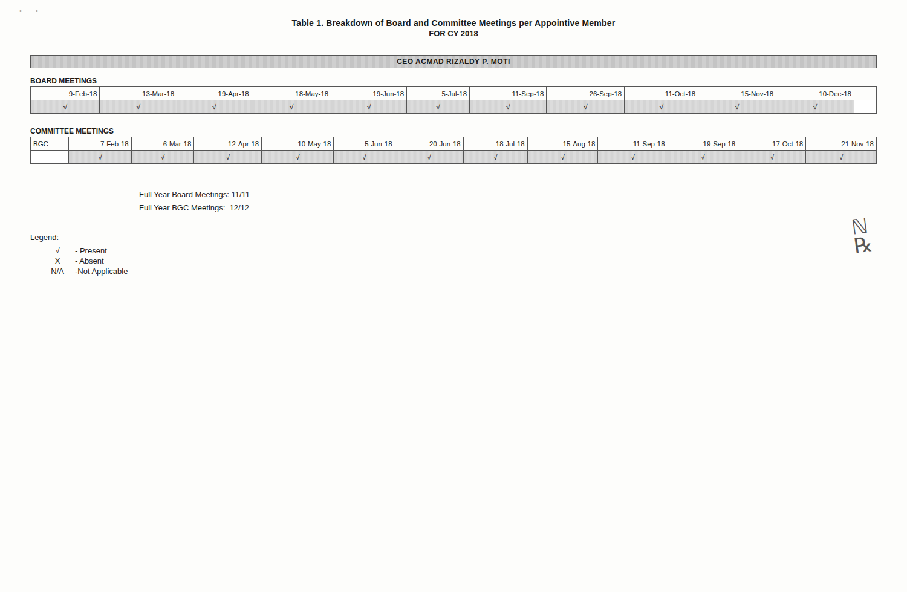• •
Table 1. Breakdown of Board and Committee Meetings per Appointive Member
FOR CY 2018
CEO ACMAD RIZALDY P. MOTI
BOARD MEETINGS
| 9-Feb-18 | 13-Mar-18 | 19-Apr-18 | 18-May-18 | 19-Jun-18 | 5-Jul-18 | 11-Sep-18 | 26-Sep-18 | 11-Oct-18 | 15-Nov-18 | 10-Dec-18 | | |
| √ | √ | √ | √ | √ | √ | √ | √ | √ | √ | √ | | |
COMMITTEE MEETINGS
| BGC | 7-Feb-18 | 6-Mar-18 | 12-Apr-18 | 10-May-18 | 5-Jun-18 | 20-Jun-18 | 18-Jul-18 | 15-Aug-18 | 11-Sep-18 | 19-Sep-18 | 17-Oct-18 | 21-Nov-18 |
| | √ | √ | √ | √ | √ | √ | √ | √ | √ | √ | √ | √ |
Full Year Board Meetings: 11/11
Full Year BGC Meetings: 12/12
Legend:
| √ | - Present |
| X | - Absent |
| N/A | -Not Applicable |
ℕ ℞